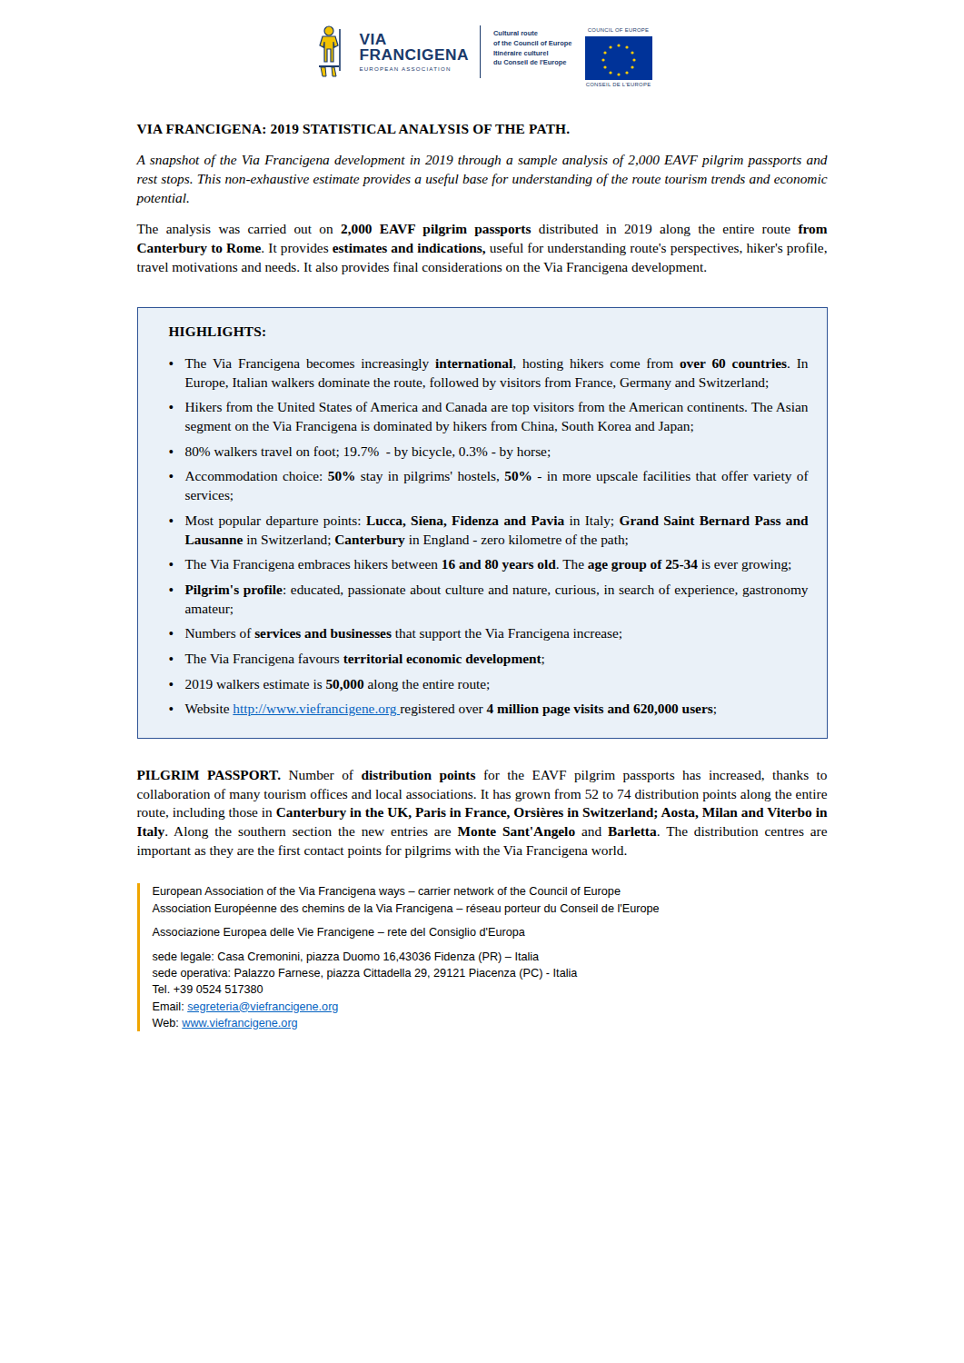VIA
FRANCIGENA
EUROPEAN ASSOCIATION
Cultural route
of the Council of Europe
Itinéraire culturel
du Conseil de l'Europe
COUNCIL OF EUROPE
CONSEIL DE L'EUROPE
VIA FRANCIGENA: 2019 STATISTICAL ANALYSIS OF THE PATH.
A snapshot of the Via Francigena development in 2019 through a sample analysis of 2,000 EAVF pilgrim passports and rest stops. This non-exhaustive estimate provides a useful base for understanding of the route tourism trends and economic potential.
The analysis was carried out on 2,000 EAVF pilgrim passports distributed in 2019 along the entire route from Canterbury to Rome. It provides estimates and indications, useful for understanding route's perspectives, hiker's profile, travel motivations and needs. It also provides final considerations on the Via Francigena development.
HIGHLIGHTS:
The Via Francigena becomes increasingly international, hosting hikers come from over 60 countries. In Europe, Italian walkers dominate the route, followed by visitors from France, Germany and Switzerland;
Hikers from the United States of America and Canada are top visitors from the American continents. The Asian segment on the Via Francigena is dominated by hikers from China, South Korea and Japan;
80% walkers travel on foot; 19.7% - by bicycle, 0.3% - by horse;
Accommodation choice: 50% stay in pilgrims' hostels, 50% - in more upscale facilities that offer variety of services;
Most popular departure points: Lucca, Siena, Fidenza and Pavia in Italy; Grand Saint Bernard Pass and Lausanne in Switzerland; Canterbury in England - zero kilometre of the path;
The Via Francigena embraces hikers between 16 and 80 years old. The age group of 25-34 is ever growing;
Pilgrim's profile: educated, passionate about culture and nature, curious, in search of experience, gastronomy amateur;
Numbers of services and businesses that support the Via Francigena increase;
The Via Francigena favours territorial economic development;
2019 walkers estimate is 50,000 along the entire route;
Website http://www.viefrancigene.org registered over 4 million page visits and 620,000 users;
PILGRIM PASSPORT. Number of distribution points for the EAVF pilgrim passports has increased, thanks to collaboration of many tourism offices and local associations. It has grown from 52 to 74 distribution points along the entire route, including those in Canterbury in the UK, Paris in France, Orsières in Switzerland; Aosta, Milan and Viterbo in Italy. Along the southern section the new entries are Monte Sant'Angelo and Barletta. The distribution centres are important as they are the first contact points for pilgrims with the Via Francigena world.
European Association of the Via Francigena ways – carrier network of the Council of Europe
Association Européenne des chemins de la Via Francigena – réseau porteur du Conseil de l'Europe
Associazione Europea delle Vie Francigene – rete del Consiglio d'Europa
sede legale: Casa Cremonini, piazza Duomo 16,43036 Fidenza (PR) – Italia
sede operativa: Palazzo Farnese, piazza Cittadella 29, 29121 Piacenza (PC) - Italia
Tel. +39 0524 517380
Email: segreteria@viefrancigene.org
Web: www.viefrancigene.org